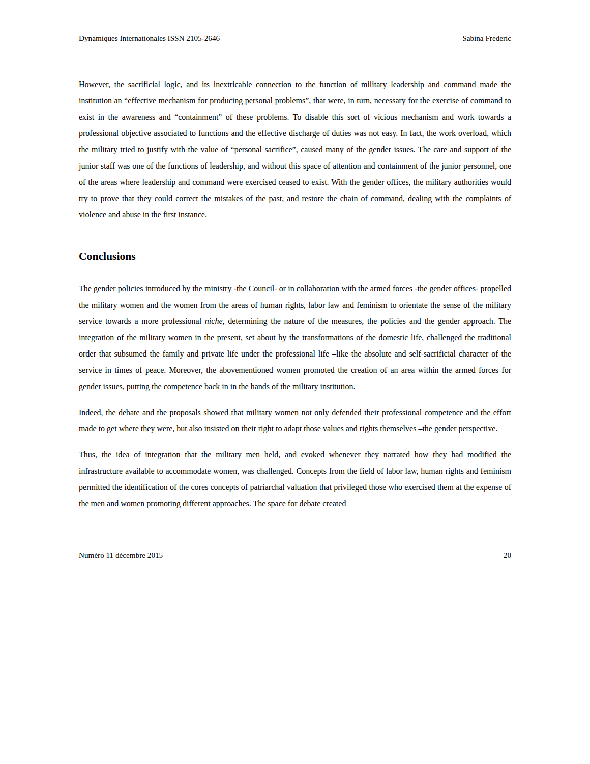Dynamiques Internationales ISSN 2105-2646
Sabina Frederic
However, the sacrificial logic, and its inextricable connection to the function of military leadership and command made the institution an “effective mechanism for producing personal problems”, that were, in turn, necessary for the exercise of command to exist in the awareness and “containment” of these problems. To disable this sort of vicious mechanism and work towards a professional objective associated to functions and the effective discharge of duties was not easy. In fact, the work overload, which the military tried to justify with the value of “personal sacrifice”, caused many of the gender issues. The care and support of the junior staff was one of the functions of leadership, and without this space of attention and containment of the junior personnel, one of the areas where leadership and command were exercised ceased to exist. With the gender offices, the military authorities would try to prove that they could correct the mistakes of the past, and restore the chain of command, dealing with the complaints of violence and abuse in the first instance.
Conclusions
The gender policies introduced by the ministry -the Council- or in collaboration with the armed forces -the gender offices- propelled the military women and the women from the areas of human rights, labor law and feminism to orientate the sense of the military service towards a more professional niche, determining the nature of the measures, the policies and the gender approach. The integration of the military women in the present, set about by the transformations of the domestic life, challenged the traditional order that subsumed the family and private life under the professional life –like the absolute and self-sacrificial character of the service in times of peace. Moreover, the abovementioned women promoted the creation of an area within the armed forces for gender issues, putting the competence back in in the hands of the military institution.
Indeed, the debate and the proposals showed that military women not only defended their professional competence and the effort made to get where they were, but also insisted on their right to adapt those values and rights themselves –the gender perspective.
Thus, the idea of integration that the military men held, and evoked whenever they narrated how they had modified the infrastructure available to accommodate women, was challenged. Concepts from the field of labor law, human rights and feminism permitted the identification of the cores concepts of patriarchal valuation that privileged those who exercised them at the expense of the men and women promoting different approaches. The space for debate created
Numéro 11 décembre 2015
20